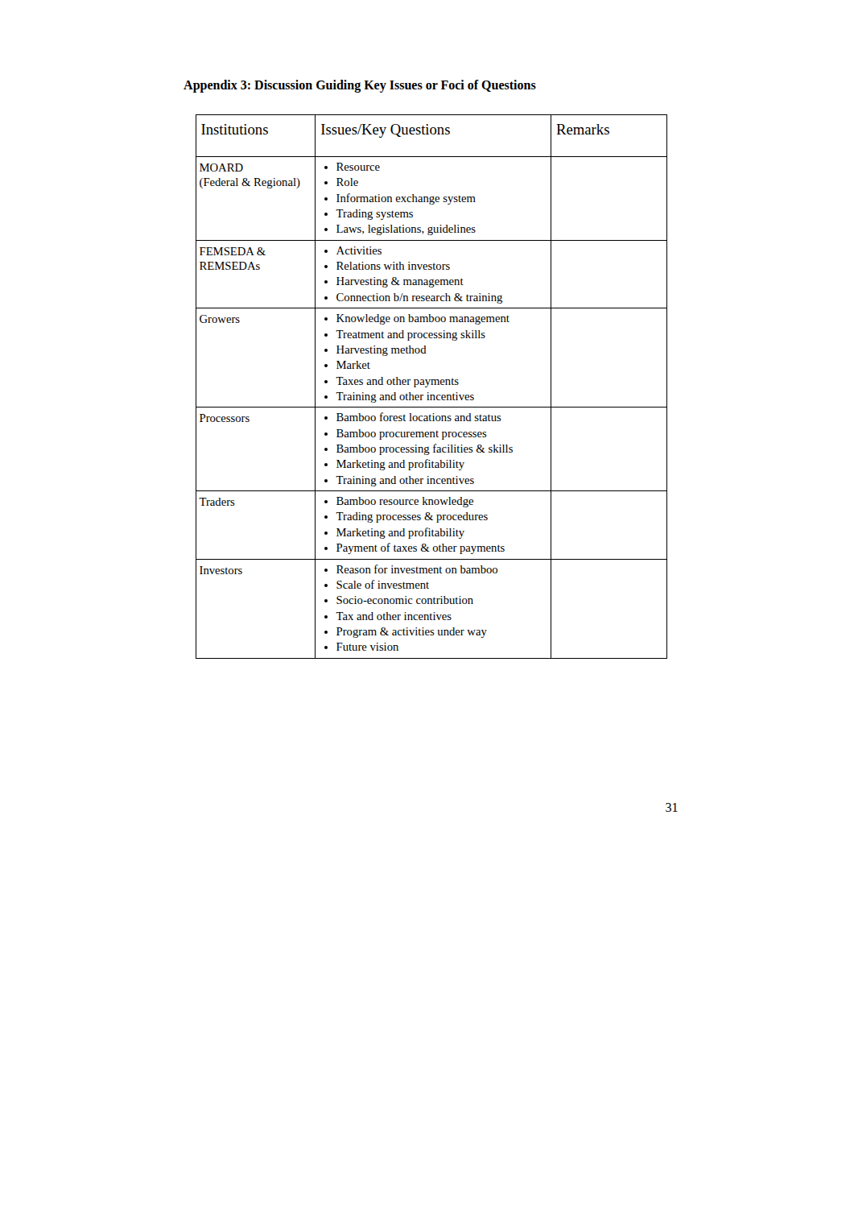Appendix 3: Discussion Guiding Key Issues or Foci of Questions
| Institutions | Issues/Key Questions | Remarks |
| --- | --- | --- |
| MOARD (Federal & Regional) | Resource Role Information exchange system Trading systems Laws, legislations, guidelines | |
| FEMSEDA & REMSEDAs | Activities Relations with investors Harvesting & management Connection b/n research & training | |
| Growers | Knowledge on bamboo management Treatment and processing skills Harvesting method Market Taxes and other payments Training and other incentives | |
| Processors | Bamboo forest locations and status Bamboo procurement processes Bamboo processing facilities & skills Marketing and profitability Training and other incentives | |
| Traders | Bamboo resource knowledge Trading processes & procedures Marketing and profitability Payment of taxes & other payments | |
| Investors | Reason for investment on bamboo Scale of investment Socio-economic contribution Tax and other incentives Program & activities under way Future vision | |
31